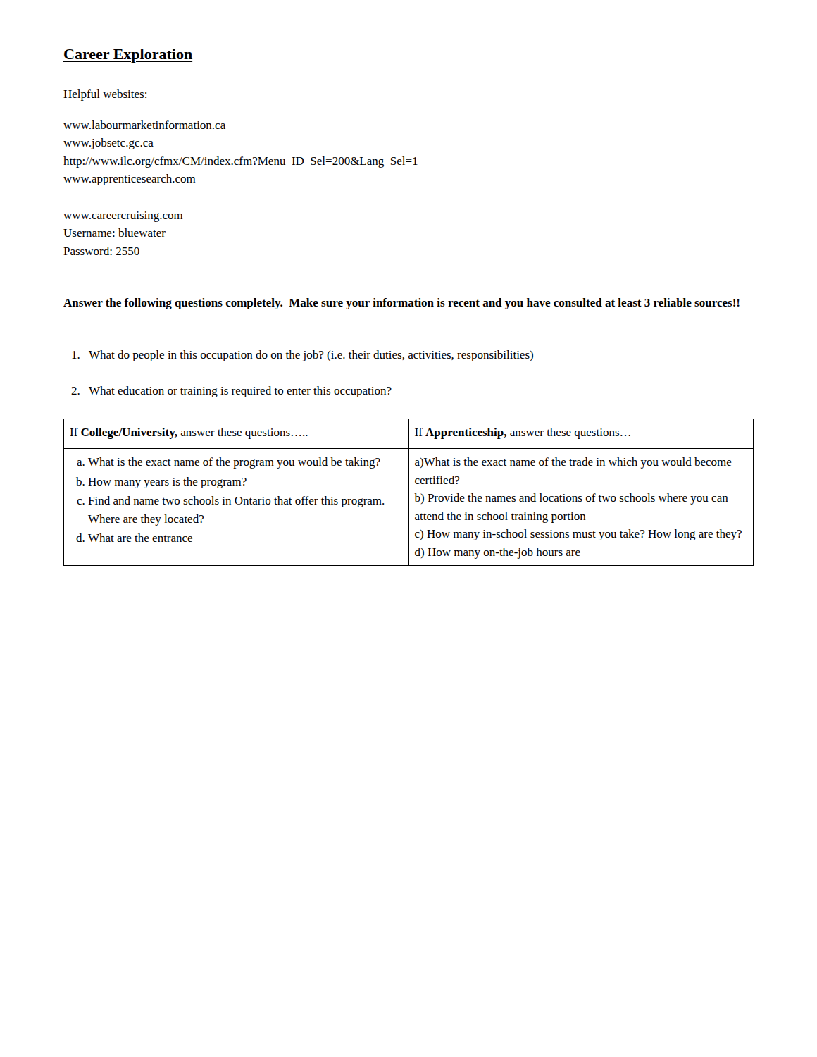Career Exploration
Helpful websites:
www.labourmarketinformation.ca www.jobsetc.gc.ca http://www.ilc.org/cfmx/CM/index.cfm?Menu_ID_Sel=200&Lang_Sel=1 www.apprenticesearch.com
www.careercruising.com Username: bluewater Password: 2550
Answer the following questions completely. Make sure your information is recent and you have consulted at least 3 reliable sources!!
What do people in this occupation do on the job? (i.e. their duties, activities, responsibilities)
What education or training is required to enter this occupation?
| If College/University, answer these questions….. | If Apprenticeship, answer these questions… |
| What is the exact name of the program you would be taking? How many years is the program? Find and name two schools in Ontario that offer this program. Where are they located? What are the entrance | a)What is the exact name of the trade in which you would become certified? b) Provide the names and locations of two schools where you can attend the in school training portion c) How many in-school sessions must you take? How long are they? d) How many on-the-job hours are |